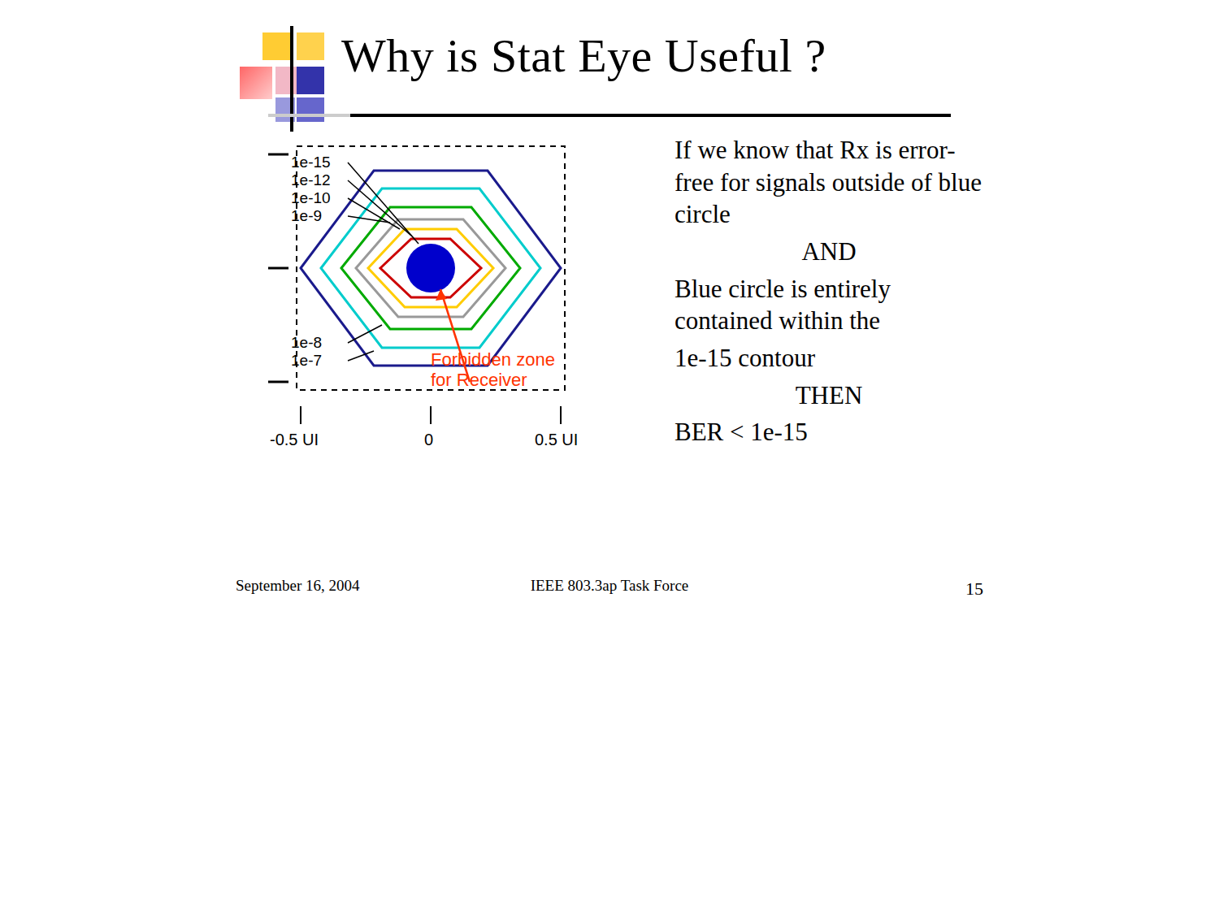Why is Stat Eye Useful ?
1e-15 1e-12 1e-10 1e-9 1e-8 1e-7 -0.5 UI 0 0.5 UI
Forbidden zone
for Receiver
If we know that Rx is error-free for signals outside of blue circle
AND
Blue circle is entirely contained within the
1e-15 contour
THEN
BER < 1e-15
September 16, 2004
IEEE 803.3ap Task Force
15